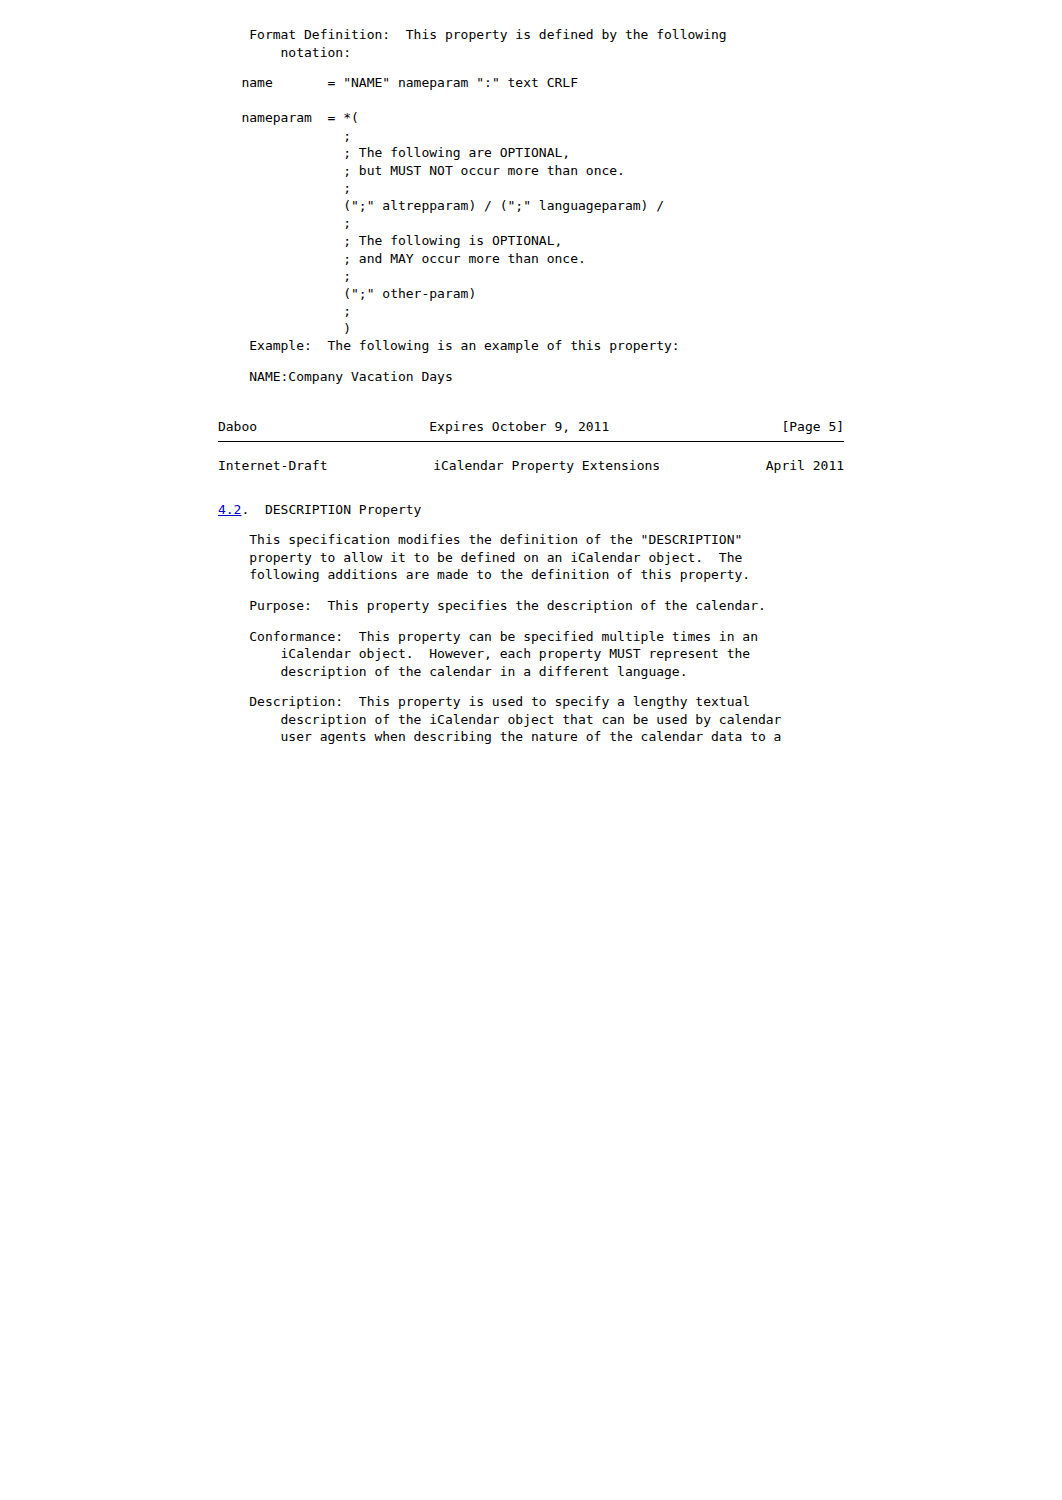Format Definition: This property is defined by the following
notation:
   name       = "NAME" nameparam ":" text CRLF

   nameparam  = *(
                ;
                ; The following are OPTIONAL,
                ; but MUST NOT occur more than once.
                ;
                (";" altrepparam) / (";" languageparam) /
                ;
                ; The following is OPTIONAL,
                ; and MAY occur more than once.
                ;
                (";" other-param)
                ;
                )
Example: The following is an example of this property:
NAME:Company Vacation Days
Daboo Expires October 9, 2011 [Page 5]
Internet-Draft iCalendar Property Extensions April 2011
4.2. DESCRIPTION Property
This specification modifies the definition of the "DESCRIPTION"
property to allow it to be defined on an iCalendar object. The
following additions are made to the definition of this property.
Purpose: This property specifies the description of the calendar.
Conformance: This property can be specified multiple times in an
iCalendar object. However, each property MUST represent the
description of the calendar in a different language.
Description: This property is used to specify a lengthy textual
description of the iCalendar object that can be used by calendar
user agents when describing the nature of the calendar data to a